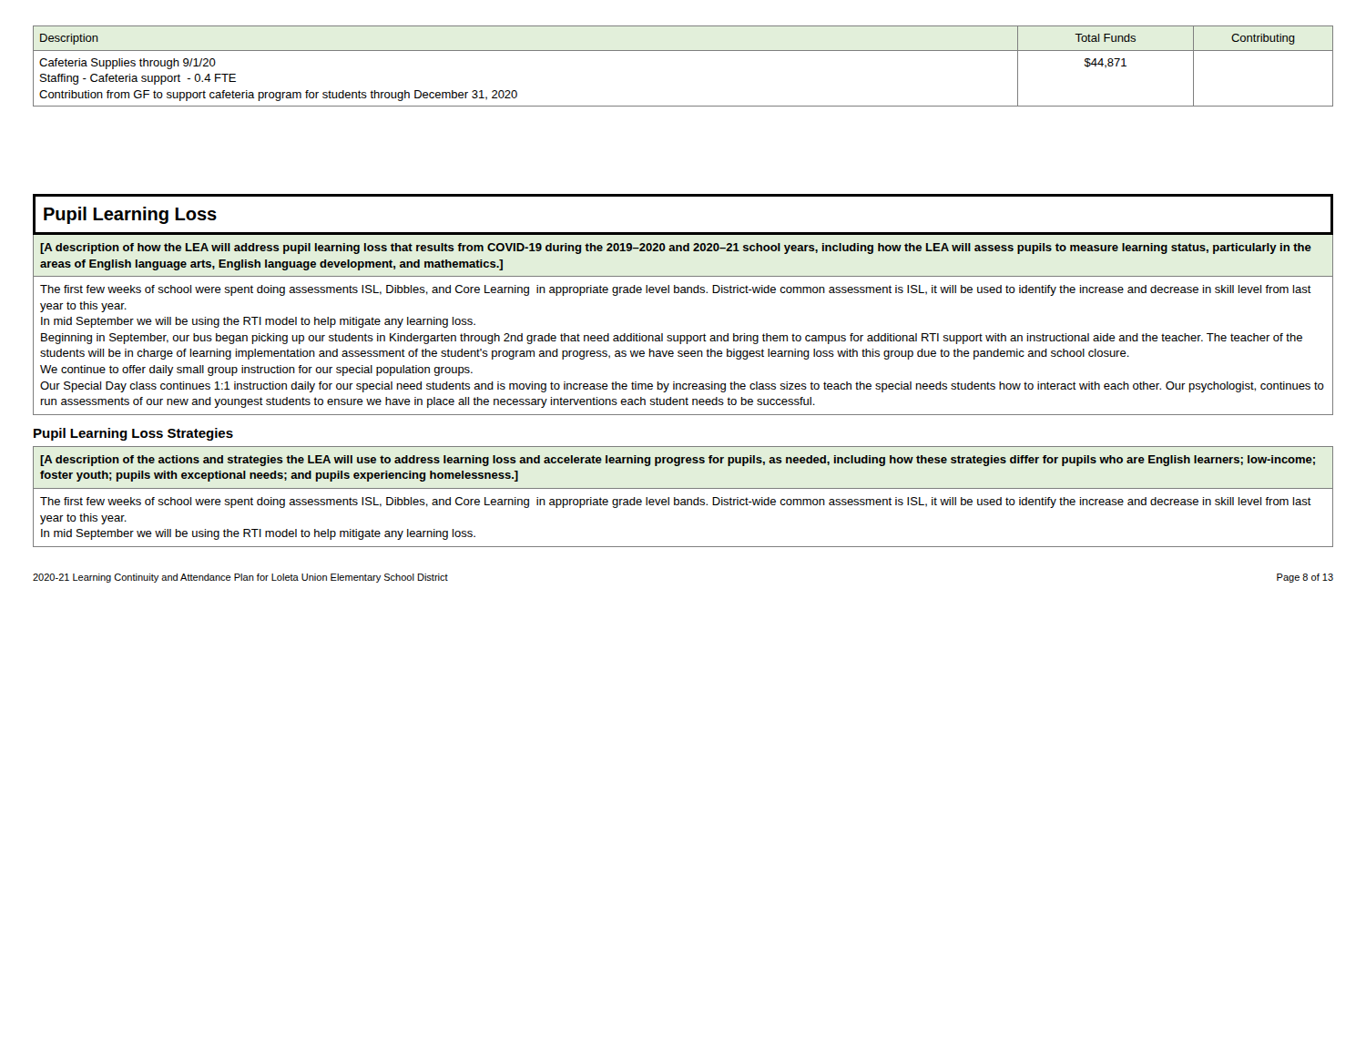| Description | Total Funds | Contributing |
| --- | --- | --- |
| Cafeteria Supplies through 9/1/20 Staffing - Cafeteria support - 0.4 FTE Contribution from GF to support cafeteria program for students through December 31, 2020 | $44,871 | |
Pupil Learning Loss
[A description of how the LEA will address pupil learning loss that results from COVID-19 during the 2019–2020 and 2020–21 school years, including how the LEA will assess pupils to measure learning status, particularly in the areas of English language arts, English language development, and mathematics.]
The first few weeks of school were spent doing assessments ISL, Dibbles, and Core Learning in appropriate grade level bands. District-wide common assessment is ISL, it will be used to identify the increase and decrease in skill level from last year to this year.
In mid September we will be using the RTI model to help mitigate any learning loss.
Beginning in September, our bus began picking up our students in Kindergarten through 2nd grade that need additional support and bring them to campus for additional RTI support with an instructional aide and the teacher. The teacher of the students will be in charge of learning implementation and assessment of the student's program and progress, as we have seen the biggest learning loss with this group due to the pandemic and school closure.
We continue to offer daily small group instruction for our special population groups.
Our Special Day class continues 1:1 instruction daily for our special need students and is moving to increase the time by increasing the class sizes to teach the special needs students how to interact with each other. Our psychologist, continues to run assessments of our new and youngest students to ensure we have in place all the necessary interventions each student needs to be successful.
Pupil Learning Loss Strategies
[A description of the actions and strategies the LEA will use to address learning loss and accelerate learning progress for pupils, as needed, including how these strategies differ for pupils who are English learners; low-income; foster youth; pupils with exceptional needs; and pupils experiencing homelessness.]
The first few weeks of school were spent doing assessments ISL, Dibbles, and Core Learning in appropriate grade level bands. District-wide common assessment is ISL, it will be used to identify the increase and decrease in skill level from last year to this year.
In mid September we will be using the RTI model to help mitigate any learning loss.
2020-21 Learning Continuity and Attendance Plan for Loleta Union Elementary School District Page 8 of 13